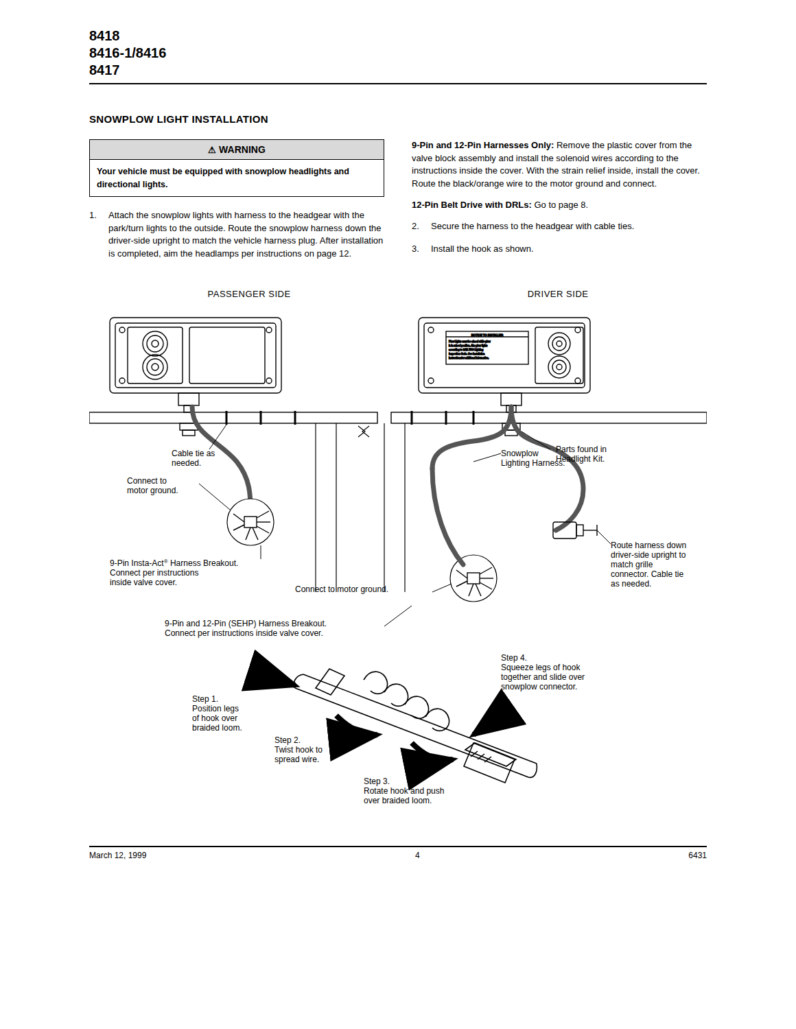8418
8416-1/8416
8417
SNOWPLOW LIGHT INSTALLATION
⚠ WARNING
Your vehicle must be equipped with snowplow headlights and directional lights.
Attach the snowplow lights with harness to the headgear with the park/turn lights to the outside. Route the snowplow harness down the driver-side upright to match the vehicle harness plug. After installation is completed, aim the headlamps per instructions on page 12.
9-Pin and 12-Pin Harnesses Only: Remove the plastic cover from the valve block assembly and install the solenoid wires according to the instructions inside the cover. With the strain relief inside, install the cover. Route the black/orange wire to the motor ground and connect.
12-Pin Belt Drive with DRLs: Go to page 8.
Secure the harness to the headgear with cable ties.
Install the hook as shown.
PASSENGER SIDE DRIVER SIDE
NOTICE TO INSTALLER Plow Lights must be aimed while plow is in raised position. Aim plow lights according to SAE J599 Lighting Inspection Code. See installation instructionsfor additional information. Cable tie as needed. Connect to motor ground. 9-Pin Insta-Act® Harness Breakout. Connect per instructions inside valve cover. 9-Pin and 12-Pin (SEHP) Harness Breakout. Connect per instructions inside valve cover. Connect to motor ground. Parts found in Headlight Kit. Snowplow Lighting Harness. Route harness down driver-side upright to match grille connector. Cable tie as needed. Step 1. Position legs of hook over braided loom. Step 2. Twist hook to spread wire. Step 3. Rotate hook and push over braided loom. Step 4. Squeeze legs of hook together and slide over snowplow connector.
March 12, 1999 4 6431